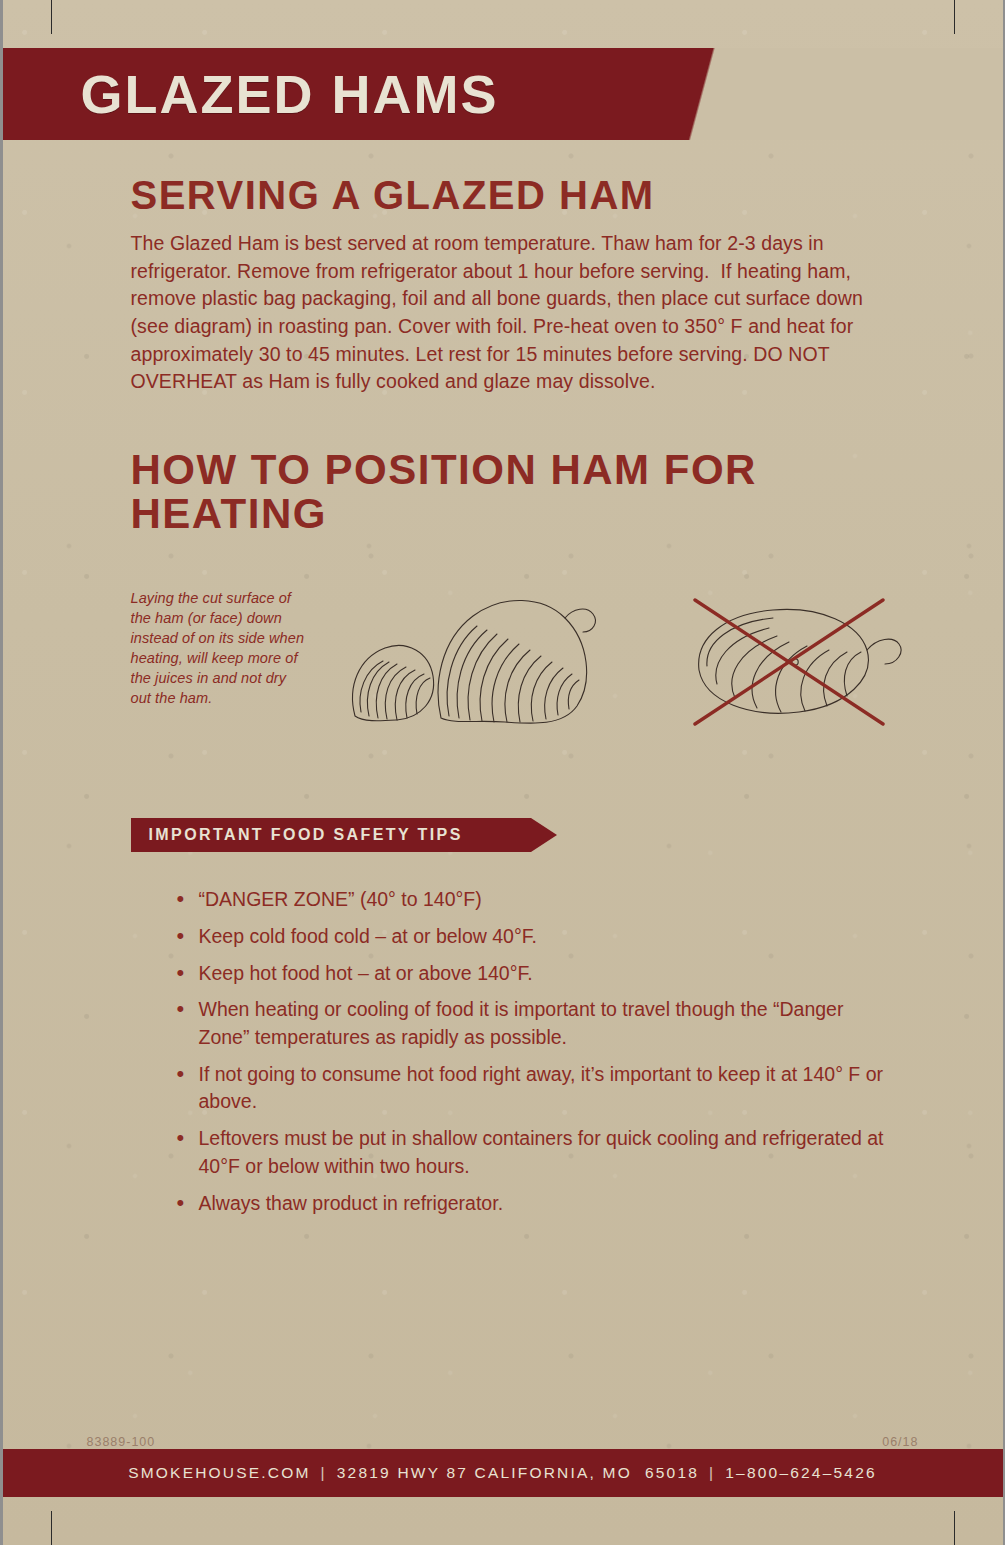GLAZED HAMS
SERVING A GLAZED HAM
The Glazed Ham is best served at room temperature. Thaw ham for 2-3 days in refrigerator. Remove from refrigerator about 1 hour before serving. If heating ham, remove plastic bag packaging, foil and all bone guards, then place cut surface down (see diagram) in roasting pan. Cover with foil. Pre-heat oven to 350° F and heat for approximately 30 to 45 minutes. Let rest for 15 minutes before serving. DO NOT OVERHEAT as Ham is fully cooked and glaze may dissolve.
HOW TO POSITION HAM FOR HEATING
Laying the cut surface of the ham (or face) down instead of on its side when heating, will keep more of the juices in and not dry out the ham.
IMPORTANT FOOD SAFETY TIPS
“DANGER ZONE” (40° to 140°F)
Keep cold food cold – at or below 40°F.
Keep hot food hot – at or above 140°F.
When heating or cooling of food it is important to travel though the “Danger Zone” temperatures as rapidly as possible.
If not going to consume hot food right away, it’s important to keep it at 140° F or above.
Leftovers must be put in shallow containers for quick cooling and refrigerated at 40°F or below within two hours.
Always thaw product in refrigerator.
83889-100 06/18
SMOKEHOUSE.COM|32819 HWY 87 CALIFORNIA, MO 65018|1–800–624–5426